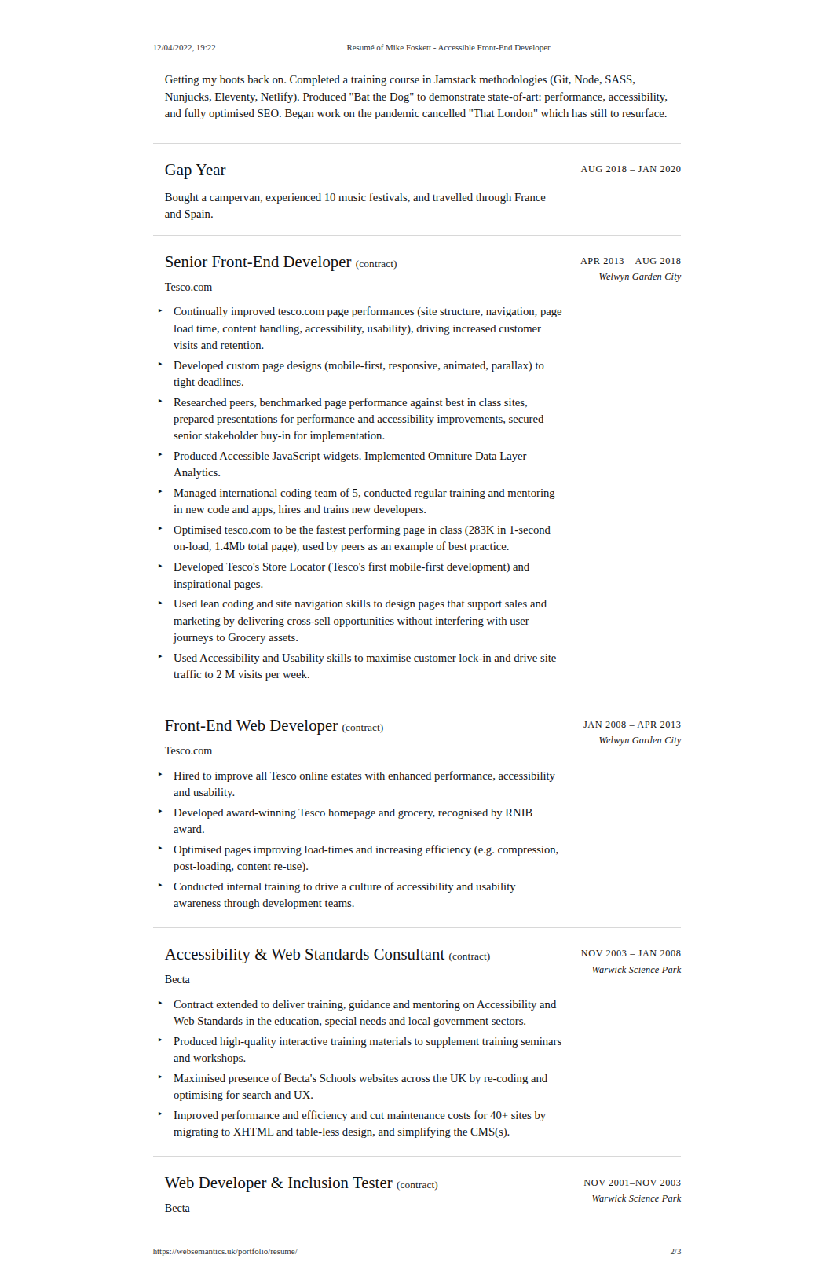12/04/2022, 19:22 Resumé of Mike Foskett - Accessible Front-End Developer
Getting my boots back on. Completed a training course in Jamstack methodologies (Git, Node, SASS, Nunjucks, Eleventy, Netlify). Produced "Bat the Dog" to demonstrate state-of-art: performance, accessibility, and fully optimised SEO. Began work on the pandemic cancelled "That London" which has still to resurface.
Gap Year
AUG 2018 – JAN 2020
Bought a campervan, experienced 10 music festivals, and travelled through France and Spain.
Senior Front-End Developer (contract)
APR 2013 – AUG 2018Welwyn Garden City
Tesco.com
Continually improved tesco.com page performances (site structure, navigation, page load time, content handling, accessibility, usability), driving increased customer visits and retention.
Developed custom page designs (mobile-first, responsive, animated, parallax) to tight deadlines.
Researched peers, benchmarked page performance against best in class sites, prepared presentations for performance and accessibility improvements, secured senior stakeholder buy-in for implementation.
Produced Accessible JavaScript widgets. Implemented Omniture Data Layer Analytics.
Managed international coding team of 5, conducted regular training and mentoring in new code and apps, hires and trains new developers.
Optimised tesco.com to be the fastest performing page in class (283K in 1-second on-load, 1.4Mb total page), used by peers as an example of best practice.
Developed Tesco's Store Locator (Tesco's first mobile-first development) and inspirational pages.
Used lean coding and site navigation skills to design pages that support sales and marketing by delivering cross-sell opportunities without interfering with user journeys to Grocery assets.
Used Accessibility and Usability skills to maximise customer lock-in and drive site traffic to 2 M visits per week.
Front-End Web Developer (contract)
JAN 2008 – APR 2013Welwyn Garden City
Tesco.com
Hired to improve all Tesco online estates with enhanced performance, accessibility and usability.
Developed award-winning Tesco homepage and grocery, recognised by RNIB award.
Optimised pages improving load-times and increasing efficiency (e.g. compression, post-loading, content re-use).
Conducted internal training to drive a culture of accessibility and usability awareness through development teams.
Accessibility & Web Standards Consultant (contract)
NOV 2003 – JAN 2008Warwick Science Park
Becta
Contract extended to deliver training, guidance and mentoring on Accessibility and Web Standards in the education, special needs and local government sectors.
Produced high-quality interactive training materials to supplement training seminars and workshops.
Maximised presence of Becta's Schools websites across the UK by re-coding and optimising for search and UX.
Improved performance and efficiency and cut maintenance costs for 40+ sites by migrating to XHTML and table-less design, and simplifying the CMS(s).
Web Developer & Inclusion Tester (contract)
NOV 2001–NOV 2003Warwick Science Park
Becta
https://websemantics.uk/portfolio/resume/ 2/3